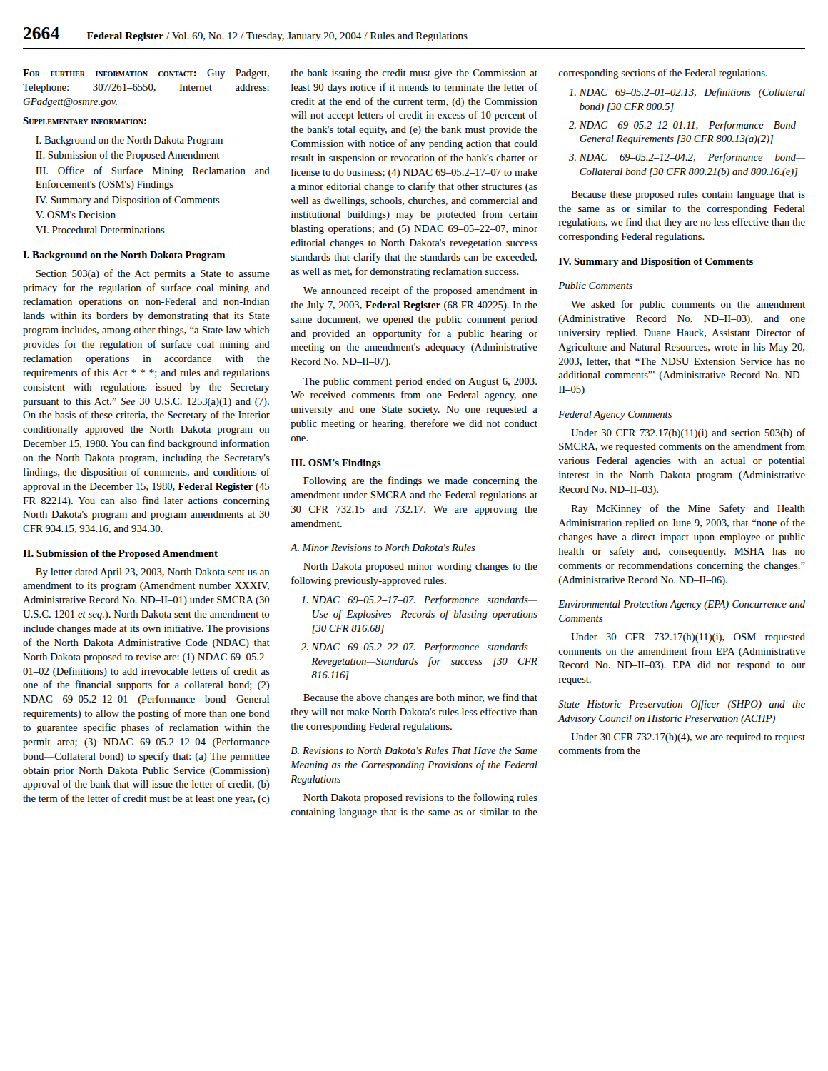2664
Federal Register / Vol. 69, No. 12 / Tuesday, January 20, 2004 / Rules and Regulations
For further information contact: Guy Padgett, Telephone: 307/261–6550, Internet address: GPadgett@osmre.gov.
Supplementary information:
I. Background on the North Dakota Program
II. Submission of the Proposed Amendment
III. Office of Surface Mining Reclamation and Enforcement's (OSM's) Findings
IV. Summary and Disposition of Comments
V. OSM's Decision
VI. Procedural Determinations
I. Background on the North Dakota Program
Section 503(a) of the Act permits a State to assume primacy for the regulation of surface coal mining and reclamation operations on non-Federal and non-Indian lands within its borders by demonstrating that its State program includes, among other things, “a State law which provides for the regulation of surface coal mining and reclamation operations in accordance with the requirements of this Act * * *; and rules and regulations consistent with regulations issued by the Secretary pursuant to this Act.” See 30 U.S.C. 1253(a)(1) and (7). On the basis of these criteria, the Secretary of the Interior conditionally approved the North Dakota program on December 15, 1980. You can find background information on the North Dakota program, including the Secretary's findings, the disposition of comments, and conditions of approval in the December 15, 1980, Federal Register (45 FR 82214). You can also find later actions concerning North Dakota's program and program amendments at 30 CFR 934.15, 934.16, and 934.30.
II. Submission of the Proposed Amendment
By letter dated April 23, 2003, North Dakota sent us an amendment to its program (Amendment number XXXIV, Administrative Record No. ND–II–01) under SMCRA (30 U.S.C. 1201 et seq.). North Dakota sent the amendment to include changes made at its own initiative. The provisions of the North Dakota Administrative Code (NDAC) that North Dakota proposed to revise are: (1) NDAC 69–05.2–01–02 (Definitions) to add irrevocable letters of credit as one of the financial supports for a collateral bond; (2) NDAC 69–05.2–12–01 (Performance bond—General requirements) to allow the posting of more than one bond to guarantee specific phases of reclamation within the permit area; (3) NDAC 69–05.2–12–04 (Performance bond—Collateral bond) to specify that: (a) The permittee obtain prior North Dakota Public Service (Commission) approval of the bank that will issue the letter of credit, (b) the term of the letter of credit must be at least one year, (c) the bank issuing the credit must give the Commission at least 90 days notice if it intends to terminate the letter of credit at the end of the current term, (d) the Commission will not accept letters of credit in excess of 10 percent of the bank's total equity, and (e) the bank must provide the Commission with notice of any pending action that could result in suspension or revocation of the bank's charter or license to do business; (4) NDAC 69–05.2–17–07 to make a minor editorial change to clarify that other structures (as well as dwellings, schools, churches, and commercial and institutional buildings) may be protected from certain blasting operations; and (5) NDAC 69–05–22–07, minor editorial changes to North Dakota's revegetation success standards that clarify that the standards can be exceeded, as well as met, for demonstrating reclamation success.
We announced receipt of the proposed amendment in the July 7, 2003, Federal Register (68 FR 40225). In the same document, we opened the public comment period and provided an opportunity for a public hearing or meeting on the amendment's adequacy (Administrative Record No. ND–II–07).
The public comment period ended on August 6, 2003. We received comments from one Federal agency, one university and one State society. No one requested a public meeting or hearing, therefore we did not conduct one.
III. OSM's Findings
Following are the findings we made concerning the amendment under SMCRA and the Federal regulations at 30 CFR 732.15 and 732.17. We are approving the amendment.
A. Minor Revisions to North Dakota's Rules
North Dakota proposed minor wording changes to the following previously-approved rules.
NDAC 69–05.2–17–07. Performance standards—Use of Explosives—Records of blasting operations [30 CFR 816.68]
NDAC 69–05.2–22–07. Performance standards—Revegetation—Standards for success [30 CFR 816.116]
Because the above changes are both minor, we find that they will not make North Dakota's rules less effective than the corresponding Federal regulations.
B. Revisions to North Dakota's Rules That Have the Same Meaning as the Corresponding Provisions of the Federal Regulations
North Dakota proposed revisions to the following rules containing language that is the same as or similar to the corresponding sections of the Federal regulations.
NDAC 69–05.2–01–02.13, Definitions (Collateral bond) [30 CFR 800.5]
NDAC 69–05.2–12–01.11, Performance Bond—General Requirements [30 CFR 800.13(a)(2)]
NDAC 69–05.2–12–04.2, Performance bond—Collateral bond [30 CFR 800.21(b) and 800.16.(e)]
Because these proposed rules contain language that is the same as or similar to the corresponding Federal regulations, we find that they are no less effective than the corresponding Federal regulations.
IV. Summary and Disposition of Comments
Public Comments
We asked for public comments on the amendment (Administrative Record No. ND–II–03), and one university replied. Duane Hauck, Assistant Director of Agriculture and Natural Resources, wrote in his May 20, 2003, letter, that “The NDSU Extension Service has no additional comments”' (Administrative Record No. ND–II–05)
Federal Agency Comments
Under 30 CFR 732.17(h)(11)(i) and section 503(b) of SMCRA, we requested comments on the amendment from various Federal agencies with an actual or potential interest in the North Dakota program (Administrative Record No. ND–II–03).
Ray McKinney of the Mine Safety and Health Administration replied on June 9, 2003, that “none of the changes have a direct impact upon employee or public health or safety and, consequently, MSHA has no comments or recommendations concerning the changes.” (Administrative Record No. ND–II–06).
Environmental Protection Agency (EPA) Concurrence and Comments
Under 30 CFR 732.17(h)(11)(i), OSM requested comments on the amendment from EPA (Administrative Record No. ND–II–03). EPA did not respond to our request.
State Historic Preservation Officer (SHPO) and the Advisory Council on Historic Preservation (ACHP)
Under 30 CFR 732.17(h)(4), we are required to request comments from the